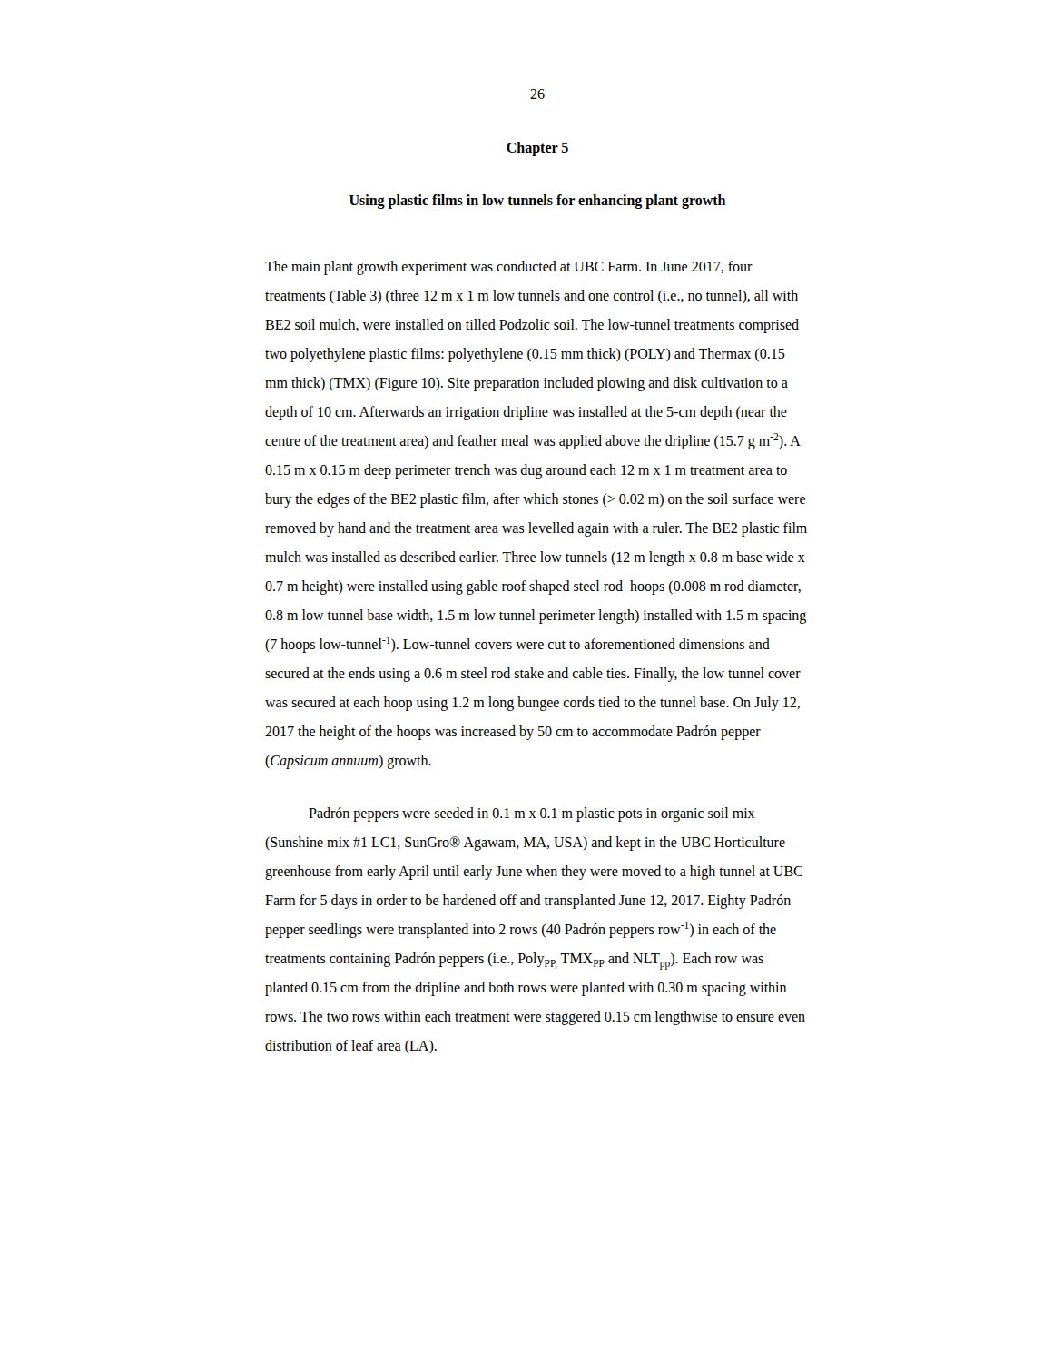26
Chapter 5
Using plastic films in low tunnels for enhancing plant growth
The main plant growth experiment was conducted at UBC Farm. In June 2017, four treatments (Table 3) (three 12 m x 1 m low tunnels and one control (i.e., no tunnel), all with BE2 soil mulch, were installed on tilled Podzolic soil. The low-tunnel treatments comprised two polyethylene plastic films: polyethylene (0.15 mm thick) (POLY) and Thermax (0.15 mm thick) (TMX) (Figure 10). Site preparation included plowing and disk cultivation to a depth of 10 cm. Afterwards an irrigation dripline was installed at the 5-cm depth (near the centre of the treatment area) and feather meal was applied above the dripline (15.7 g m-2). A 0.15 m x 0.15 m deep perimeter trench was dug around each 12 m x 1 m treatment area to bury the edges of the BE2 plastic film, after which stones (> 0.02 m) on the soil surface were removed by hand and the treatment area was levelled again with a ruler. The BE2 plastic film mulch was installed as described earlier. Three low tunnels (12 m length x 0.8 m base wide x 0.7 m height) were installed using gable roof shaped steel rod hoops (0.008 m rod diameter, 0.8 m low tunnel base width, 1.5 m low tunnel perimeter length) installed with 1.5 m spacing (7 hoops low-tunnel-1). Low-tunnel covers were cut to aforementioned dimensions and secured at the ends using a 0.6 m steel rod stake and cable ties. Finally, the low tunnel cover was secured at each hoop using 1.2 m long bungee cords tied to the tunnel base. On July 12, 2017 the height of the hoops was increased by 50 cm to accommodate Padrón pepper (Capsicum annuum) growth.
Padrón peppers were seeded in 0.1 m x 0.1 m plastic pots in organic soil mix (Sunshine mix #1 LC1, SunGro® Agawam, MA, USA) and kept in the UBC Horticulture greenhouse from early April until early June when they were moved to a high tunnel at UBC Farm for 5 days in order to be hardened off and transplanted June 12, 2017. Eighty Padrón pepper seedlings were transplanted into 2 rows (40 Padrón peppers row-1) in each of the treatments containing Padrón peppers (i.e., PolyPP, TMXPP and NLTpp). Each row was planted 0.15 cm from the dripline and both rows were planted with 0.30 m spacing within rows. The two rows within each treatment were staggered 0.15 cm lengthwise to ensure even distribution of leaf area (LA).